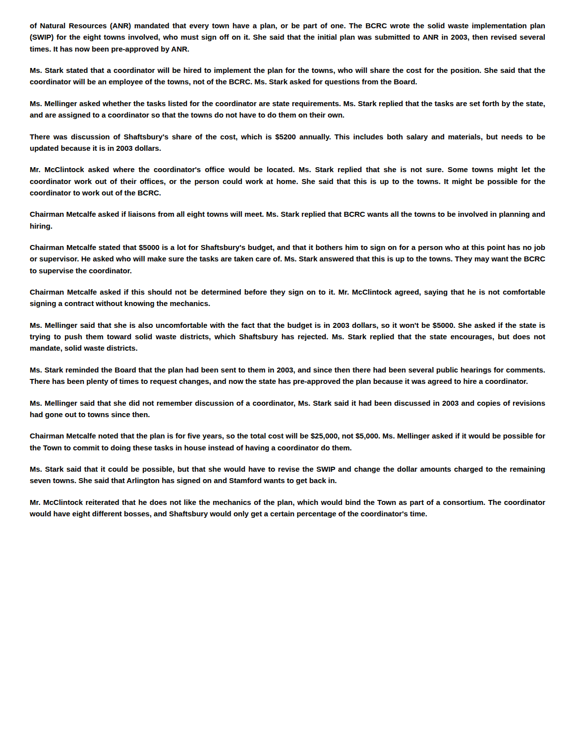of Natural Resources (ANR) mandated that every town have a plan, or be part of one. The BCRC wrote the solid waste implementation plan (SWIP) for the eight towns involved, who must sign off on it. She said that the initial plan was submitted to ANR in 2003, then revised several times. It has now been pre-approved by ANR.
Ms. Stark stated that a coordinator will be hired to implement the plan for the towns, who will share the cost for the position. She said that the coordinator will be an employee of the towns, not of the BCRC. Ms. Stark asked for questions from the Board.
Ms. Mellinger asked whether the tasks listed for the coordinator are state requirements. Ms. Stark replied that the tasks are set forth by the state, and are assigned to a coordinator so that the towns do not have to do them on their own.
There was discussion of Shaftsbury's share of the cost, which is $5200 annually. This includes both salary and materials, but needs to be updated because it is in 2003 dollars.
Mr. McClintock asked where the coordinator's office would be located. Ms. Stark replied that she is not sure. Some towns might let the coordinator work out of their offices, or the person could work at home. She said that this is up to the towns. It might be possible for the coordinator to work out of the BCRC.
Chairman Metcalfe asked if liaisons from all eight towns will meet. Ms. Stark replied that BCRC wants all the towns to be involved in planning and hiring.
Chairman Metcalfe stated that $5000 is a lot for Shaftsbury's budget, and that it bothers him to sign on for a person who at this point has no job or supervisor. He asked who will make sure the tasks are taken care of. Ms. Stark answered that this is up to the towns. They may want the BCRC to supervise the coordinator.
Chairman Metcalfe asked if this should not be determined before they sign on to it. Mr. McClintock agreed, saying that he is not comfortable signing a contract without knowing the mechanics.
Ms. Mellinger said that she is also uncomfortable with the fact that the budget is in 2003 dollars, so it won't be $5000. She asked if the state is trying to push them toward solid waste districts, which Shaftsbury has rejected. Ms. Stark replied that the state encourages, but does not mandate, solid waste districts.
Ms. Stark reminded the Board that the plan had been sent to them in 2003, and since then there had been several public hearings for comments. There has been plenty of times to request changes, and now the state has pre-approved the plan because it was agreed to hire a coordinator.
Ms. Mellinger said that she did not remember discussion of a coordinator, Ms. Stark said it had been discussed in 2003 and copies of revisions had gone out to towns since then.
Chairman Metcalfe noted that the plan is for five years, so the total cost will be $25,000, not $5,000. Ms. Mellinger asked if it would be possible for the Town to commit to doing these tasks in house instead of having a coordinator do them.
Ms. Stark said that it could be possible, but that she would have to revise the SWIP and change the dollar amounts charged to the remaining seven towns. She said that Arlington has signed on and Stamford wants to get back in.
Mr. McClintock reiterated that he does not like the mechanics of the plan, which would bind the Town as part of a consortium. The coordinator would have eight different bosses, and Shaftsbury would only get a certain percentage of the coordinator's time.